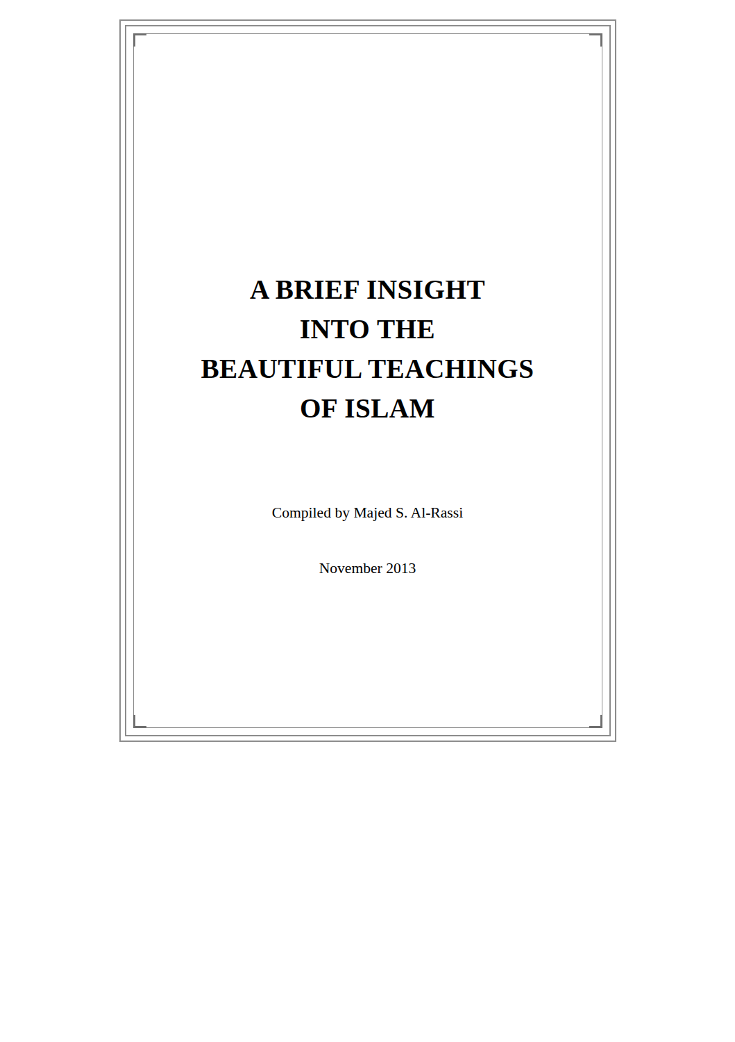A BRIEF INSIGHT INTO THE BEAUTIFUL TEACHINGS OF ISLAM
Compiled by Majed S. Al-Rassi
November 2013